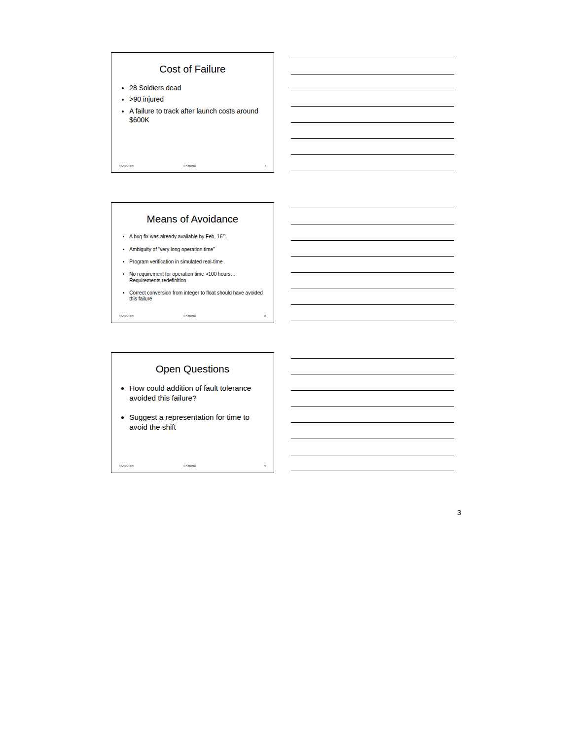Cost of Failure
28 Soldiers dead
>90 injured
A failure to track after launch costs around $600K
1/28/2009 CS5090 7
Means of Avoidance
A bug fix was already available by Feb, 16th.
Ambiguity of “very long operation time”
Program verification in simulated real-time
No requirement for operation time >100 hours… Requirements redefinition
Correct conversion from integer to float should have avoided this failure
1/28/2009 CS5090 8
Open Questions
How could addition of fault tolerance avoided this failure?
Suggest a representation for time to avoid the shift
1/28/2009 CS5090 9
3